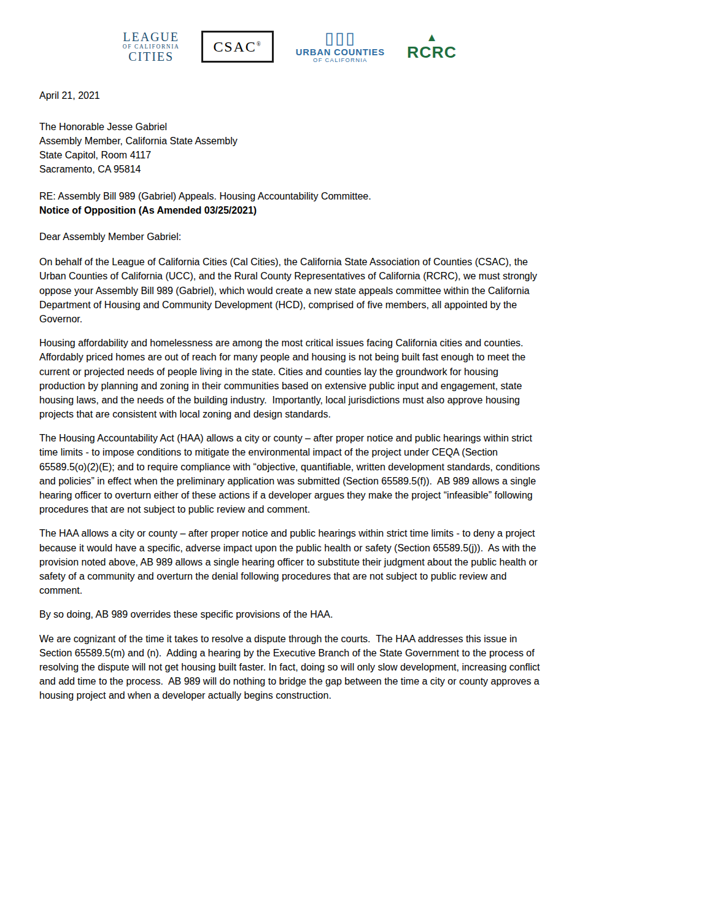LEAGUE OF CALIFORNIA CITIES
CSAC®
▯▯▯ URBAN COUNTIES OF CALIFORNIA
▲ RCRC
April 21, 2021
The Honorable Jesse Gabriel
Assembly Member, California State Assembly
State Capitol, Room 4117
Sacramento, CA 95814
RE: Assembly Bill 989 (Gabriel) Appeals. Housing Accountability Committee.
Notice of Opposition (As Amended 03/25/2021)
Dear Assembly Member Gabriel:
On behalf of the League of California Cities (Cal Cities), the California State Association of Counties (CSAC), the Urban Counties of California (UCC), and the Rural County Representatives of California (RCRC), we must strongly oppose your Assembly Bill 989 (Gabriel), which would create a new state appeals committee within the California Department of Housing and Community Development (HCD), comprised of five members, all appointed by the Governor.
Housing affordability and homelessness are among the most critical issues facing California cities and counties. Affordably priced homes are out of reach for many people and housing is not being built fast enough to meet the current or projected needs of people living in the state. Cities and counties lay the groundwork for housing production by planning and zoning in their communities based on extensive public input and engagement, state housing laws, and the needs of the building industry. Importantly, local jurisdictions must also approve housing projects that are consistent with local zoning and design standards.
The Housing Accountability Act (HAA) allows a city or county – after proper notice and public hearings within strict time limits - to impose conditions to mitigate the environmental impact of the project under CEQA (Section 65589.5(o)(2)(E); and to require compliance with “objective, quantifiable, written development standards, conditions and policies” in effect when the preliminary application was submitted (Section 65589.5(f)). AB 989 allows a single hearing officer to overturn either of these actions if a developer argues they make the project “infeasible” following procedures that are not subject to public review and comment.
The HAA allows a city or county – after proper notice and public hearings within strict time limits - to deny a project because it would have a specific, adverse impact upon the public health or safety (Section 65589.5(j)). As with the provision noted above, AB 989 allows a single hearing officer to substitute their judgment about the public health or safety of a community and overturn the denial following procedures that are not subject to public review and comment.
By so doing, AB 989 overrides these specific provisions of the HAA.
We are cognizant of the time it takes to resolve a dispute through the courts. The HAA addresses this issue in Section 65589.5(m) and (n). Adding a hearing by the Executive Branch of the State Government to the process of resolving the dispute will not get housing built faster. In fact, doing so will only slow development, increasing conflict and add time to the process. AB 989 will do nothing to bridge the gap between the time a city or county approves a housing project and when a developer actually begins construction.